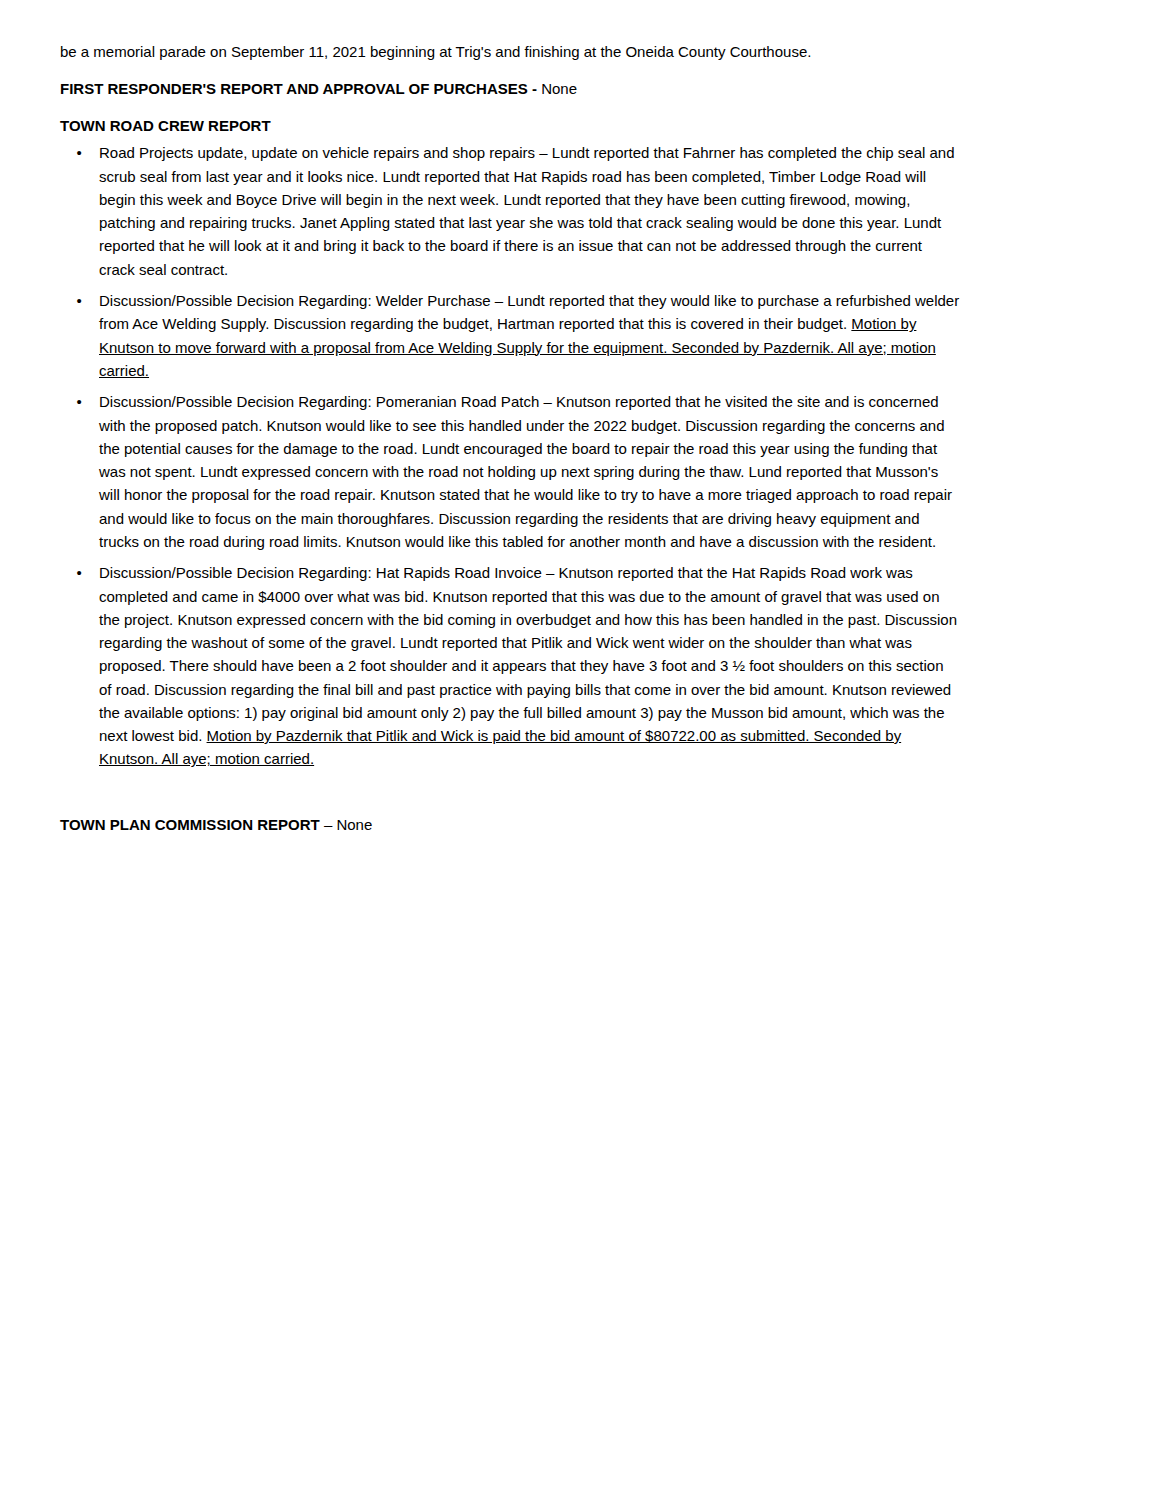be a memorial parade on September 11, 2021 beginning at Trig's and finishing at the Oneida County Courthouse.
FIRST RESPONDER'S REPORT AND APPROVAL OF PURCHASES - None
TOWN ROAD CREW REPORT
Road Projects update, update on vehicle repairs and shop repairs – Lundt reported that Fahrner has completed the chip seal and scrub seal from last year and it looks nice. Lundt reported that Hat Rapids road has been completed, Timber Lodge Road will begin this week and Boyce Drive will begin in the next week. Lundt reported that they have been cutting firewood, mowing, patching and repairing trucks. Janet Appling stated that last year she was told that crack sealing would be done this year. Lundt reported that he will look at it and bring it back to the board if there is an issue that can not be addressed through the current crack seal contract.
Discussion/Possible Decision Regarding: Welder Purchase – Lundt reported that they would like to purchase a refurbished welder from Ace Welding Supply. Discussion regarding the budget, Hartman reported that this is covered in their budget. Motion by Knutson to move forward with a proposal from Ace Welding Supply for the equipment. Seconded by Pazdernik. All aye; motion carried.
Discussion/Possible Decision Regarding: Pomeranian Road Patch – Knutson reported that he visited the site and is concerned with the proposed patch. Knutson would like to see this handled under the 2022 budget. Discussion regarding the concerns and the potential causes for the damage to the road. Lundt encouraged the board to repair the road this year using the funding that was not spent. Lundt expressed concern with the road not holding up next spring during the thaw. Lund reported that Musson's will honor the proposal for the road repair. Knutson stated that he would like to try to have a more triaged approach to road repair and would like to focus on the main thoroughfares. Discussion regarding the residents that are driving heavy equipment and trucks on the road during road limits. Knutson would like this tabled for another month and have a discussion with the resident.
Discussion/Possible Decision Regarding: Hat Rapids Road Invoice – Knutson reported that the Hat Rapids Road work was completed and came in $4000 over what was bid. Knutson reported that this was due to the amount of gravel that was used on the project. Knutson expressed concern with the bid coming in overbudget and how this has been handled in the past. Discussion regarding the washout of some of the gravel. Lundt reported that Pitlik and Wick went wider on the shoulder than what was proposed. There should have been a 2 foot shoulder and it appears that they have 3 foot and 3 ½ foot shoulders on this section of road. Discussion regarding the final bill and past practice with paying bills that come in over the bid amount. Knutson reviewed the available options: 1) pay original bid amount only 2) pay the full billed amount 3) pay the Musson bid amount, which was the next lowest bid. Motion by Pazdernik that Pitlik and Wick is paid the bid amount of $80722.00 as submitted. Seconded by Knutson. All aye; motion carried.
TOWN PLAN COMMISSION REPORT – None